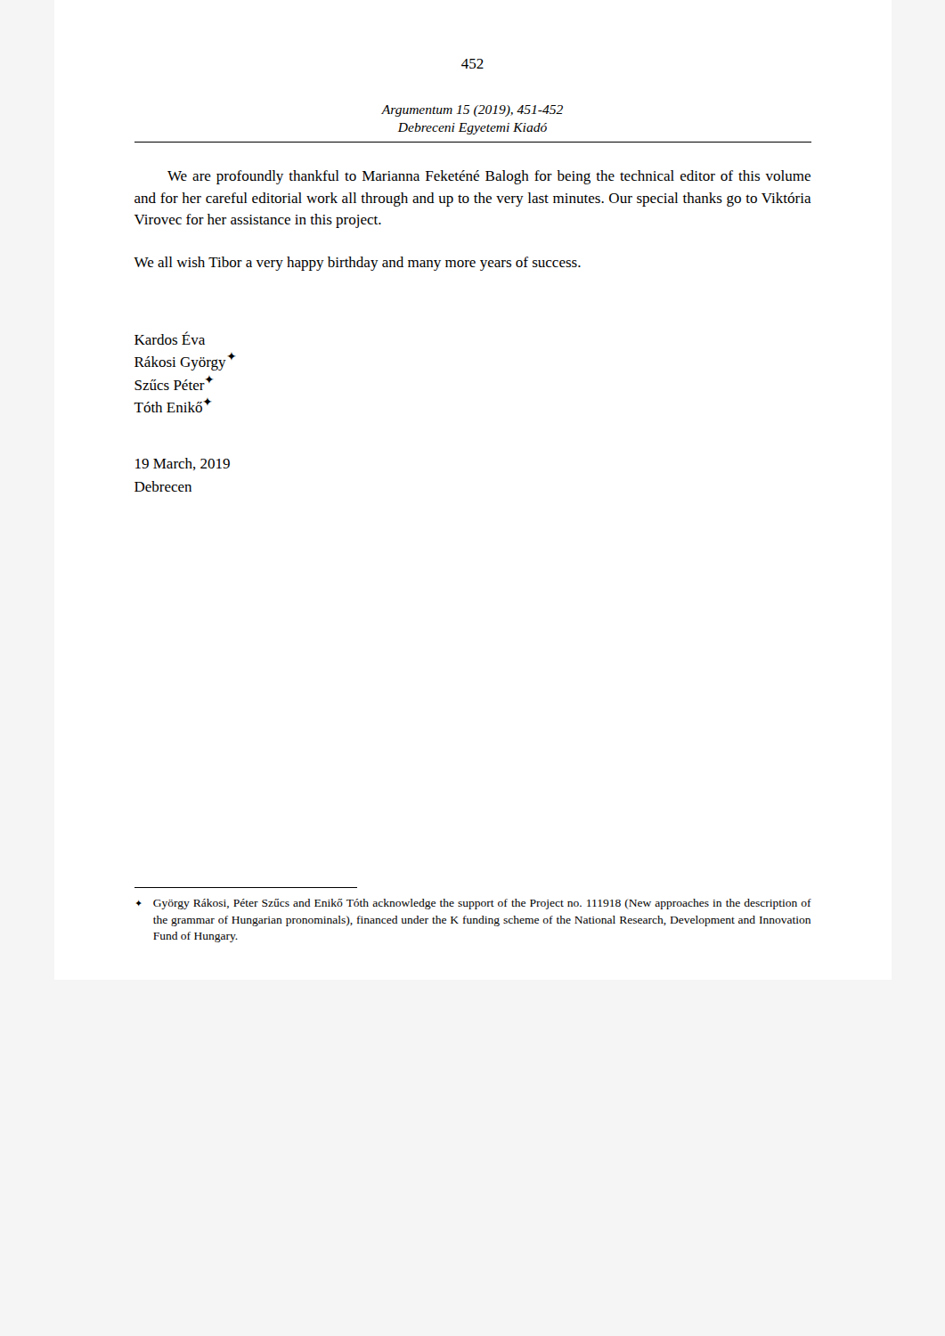452
Argumentum 15 (2019), 451-452 Debreceni Egyetemi Kiadó
We are profoundly thankful to Marianna Feketéné Balogh for being the technical editor of this volume and for her careful editorial work all through and up to the very last minutes. Our special thanks go to Viktória Virovec for her assistance in this project.
We all wish Tibor a very happy birthday and many more years of success.
Kardos Éva Rákosi György✦ Szűcs Péter✦ Tóth Enikő✦
19 March, 2019
Debrecen
✦ György Rákosi, Péter Szűcs and Enikő Tóth acknowledge the support of the Project no. 111918 (New approaches in the description of the grammar of Hungarian pronominals), financed under the K funding scheme of the National Research, Development and Innovation Fund of Hungary.